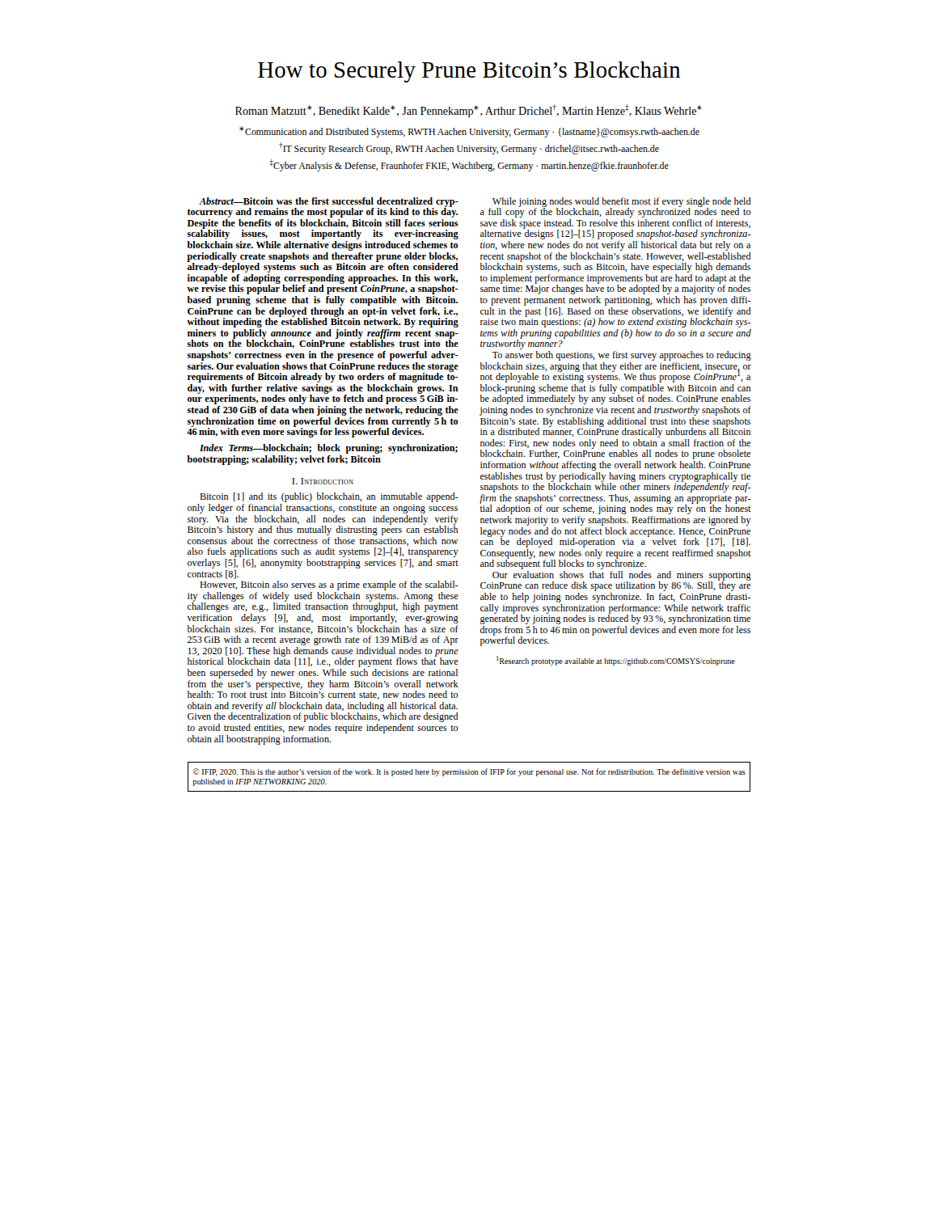How to Securely Prune Bitcoin’s Blockchain
Roman Matzutt∗, Benedikt Kalde∗, Jan Pennekamp∗, Arthur Drichel†, Martin Henze‡, Klaus Wehrle∗
∗Communication and Distributed Systems, RWTH Aachen University, Germany · {lastname}@comsys.rwth-aachen.de
†IT Security Research Group, RWTH Aachen University, Germany · drichel@itsec.rwth-aachen.de
‡Cyber Analysis & Defense, Fraunhofer FKIE, Wachtberg, Germany · martin.henze@fkie.fraunhofer.de
Abstract—Bitcoin was the first successful decentralized cryptocurrency and remains the most popular of its kind to this day. Despite the benefits of its blockchain, Bitcoin still faces serious scalability issues, most importantly its ever-increasing blockchain size. While alternative designs introduced schemes to periodically create snapshots and thereafter prune older blocks, already-deployed systems such as Bitcoin are often considered incapable of adopting corresponding approaches. In this work, we revise this popular belief and present CoinPrune, a snapshot-based pruning scheme that is fully compatible with Bitcoin. CoinPrune can be deployed through an opt-in velvet fork, i.e., without impeding the established Bitcoin network. By requiring miners to publicly announce and jointly reaffirm recent snapshots on the blockchain, CoinPrune establishes trust into the snapshots’ correctness even in the presence of powerful adversaries. Our evaluation shows that CoinPrune reduces the storage requirements of Bitcoin already by two orders of magnitude today, with further relative savings as the blockchain grows. In our experiments, nodes only have to fetch and process 5 GiB instead of 230 GiB of data when joining the network, reducing the synchronization time on powerful devices from currently 5 h to 46 min, with even more savings for less powerful devices.
Index Terms—blockchain; block pruning; synchronization; bootstrapping; scalability; velvet fork; Bitcoin
I. Introduction
Bitcoin [1] and its (public) blockchain, an immutable append-only ledger of financial transactions, constitute an ongoing success story. Via the blockchain, all nodes can independently verify Bitcoin’s history and thus mutually distrusting peers can establish consensus about the correctness of those transactions, which now also fuels applications such as audit systems [2]–[4], transparency overlays [5], [6], anonymity bootstrapping services [7], and smart contracts [8].
However, Bitcoin also serves as a prime example of the scalability challenges of widely used blockchain systems. Among these challenges are, e.g., limited transaction throughput, high payment verification delays [9], and, most importantly, ever-growing blockchain sizes. For instance, Bitcoin’s blockchain has a size of 253 GiB with a recent average growth rate of 139 MiB/d as of Apr 13, 2020 [10]. These high demands cause individual nodes to prune historical blockchain data [11], i.e., older payment flows that have been superseded by newer ones. While such decisions are rational from the user’s perspective, they harm Bitcoin’s overall network health: To root trust into Bitcoin’s current state, new nodes need to obtain and reverify all blockchain data, including all historical data. Given the decentralization of public blockchains, which are designed to avoid trusted entities, new nodes require independent sources to obtain all bootstrapping information.
While joining nodes would benefit most if every single node held a full copy of the blockchain, already synchronized nodes need to save disk space instead. To resolve this inherent conflict of interests, alternative designs [12]–[15] proposed snapshot-based synchronization, where new nodes do not verify all historical data but rely on a recent snapshot of the blockchain’s state. However, well-established blockchain systems, such as Bitcoin, have especially high demands to implement performance improvements but are hard to adapt at the same time: Major changes have to be adopted by a majority of nodes to prevent permanent network partitioning, which has proven difficult in the past [16]. Based on these observations, we identify and raise two main questions: (a) how to extend existing blockchain systems with pruning capabilities and (b) how to do so in a secure and trustworthy manner?
To answer both questions, we first survey approaches to reducing blockchain sizes, arguing that they either are inefficient, insecure, or not deployable to existing systems. We thus propose CoinPrune1, a block-pruning scheme that is fully compatible with Bitcoin and can be adopted immediately by any subset of nodes. CoinPrune enables joining nodes to synchronize via recent and trustworthy snapshots of Bitcoin’s state. By establishing additional trust into these snapshots in a distributed manner, CoinPrune drastically unburdens all Bitcoin nodes: First, new nodes only need to obtain a small fraction of the blockchain. Further, CoinPrune enables all nodes to prune obsolete information without affecting the overall network health. CoinPrune establishes trust by periodically having miners cryptographically tie snapshots to the blockchain while other miners independently reaffirm the snapshots’ correctness. Thus, assuming an appropriate partial adoption of our scheme, joining nodes may rely on the honest network majority to verify snapshots. Reaffirmations are ignored by legacy nodes and do not affect block acceptance. Hence, CoinPrune can be deployed mid-operation via a velvet fork [17], [18]. Consequently, new nodes only require a recent reaffirmed snapshot and subsequent full blocks to synchronize.
Our evaluation shows that full nodes and miners supporting CoinPrune can reduce disk space utilization by 86 %. Still, they are able to help joining nodes synchronize. In fact, CoinPrune drastically improves synchronization performance: While network traffic generated by joining nodes is reduced by 93 %, synchronization time drops from 5 h to 46 min on powerful devices and even more for less powerful devices.
1Research prototype available at https://github.com/COMSYS/coinprune
© IFIP, 2020. This is the author’s version of the work. It is posted here by permission of IFIP for your personal use. Not for redistribution. The definitive version was published in IFIP NETWORKING 2020.